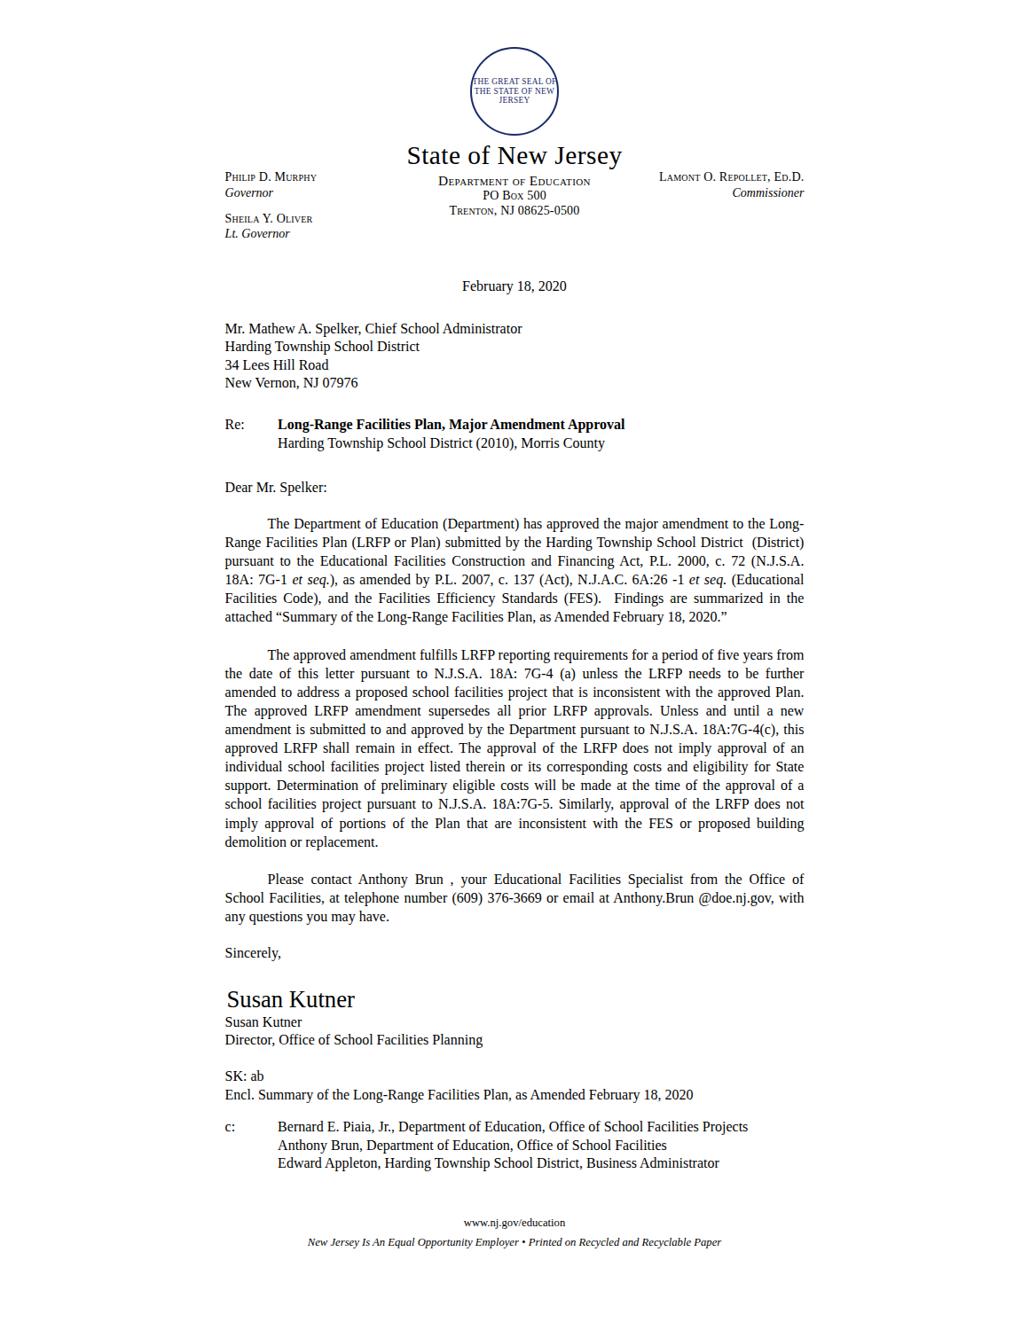THE GREAT SEAL OF THE STATE OF NEW JERSEY
Philip D. Murphy
Governor
Sheila Y. Oliver
Lt. Governor
State of New Jersey
Department of Education
PO Box 500
Trenton, NJ 08625-0500
Lamont O. Repollet, Ed.D.
Commissioner
February 18, 2020
Mr. Mathew A. Spelker, Chief School Administrator
Harding Township School District
34 Lees Hill Road
New Vernon, NJ 07976
Re:
Long-Range Facilities Plan, Major Amendment Approval
Harding Township School District (2010), Morris County
Dear Mr. Spelker:
The Department of Education (Department) has approved the major amendment to the Long-Range Facilities Plan (LRFP or Plan) submitted by the Harding Township School District (District) pursuant to the Educational Facilities Construction and Financing Act, P.L. 2000, c. 72 (N.J.S.A. 18A: 7G-1 et seq.), as amended by P.L. 2007, c. 137 (Act), N.J.A.C. 6A:26 -1 et seq. (Educational Facilities Code), and the Facilities Efficiency Standards (FES). Findings are summarized in the attached “Summary of the Long-Range Facilities Plan, as Amended February 18, 2020.”
The approved amendment fulfills LRFP reporting requirements for a period of five years from the date of this letter pursuant to N.J.S.A. 18A: 7G-4 (a) unless the LRFP needs to be further amended to address a proposed school facilities project that is inconsistent with the approved Plan. The approved LRFP amendment supersedes all prior LRFP approvals. Unless and until a new amendment is submitted to and approved by the Department pursuant to N.J.S.A. 18A:7G-4(c), this approved LRFP shall remain in effect. The approval of the LRFP does not imply approval of an individual school facilities project listed therein or its corresponding costs and eligibility for State support. Determination of preliminary eligible costs will be made at the time of the approval of a school facilities project pursuant to N.J.S.A. 18A:7G-5. Similarly, approval of the LRFP does not imply approval of portions of the Plan that are inconsistent with the FES or proposed building demolition or replacement.
Please contact Anthony Brun , your Educational Facilities Specialist from the Office of School Facilities, at telephone number (609) 376-3669 or email at Anthony.Brun @doe.nj.gov, with any questions you may have.
Sincerely,
Susan Kutner
Susan Kutner
Director, Office of School Facilities Planning
SK: ab
Encl. Summary of the Long-Range Facilities Plan, as Amended February 18, 2020
c:
Bernard E. Piaia, Jr., Department of Education, Office of School Facilities Projects
Anthony Brun, Department of Education, Office of School Facilities
Edward Appleton, Harding Township School District, Business Administrator
www.nj.gov/education
New Jersey Is An Equal Opportunity Employer • Printed on Recycled and Recyclable Paper